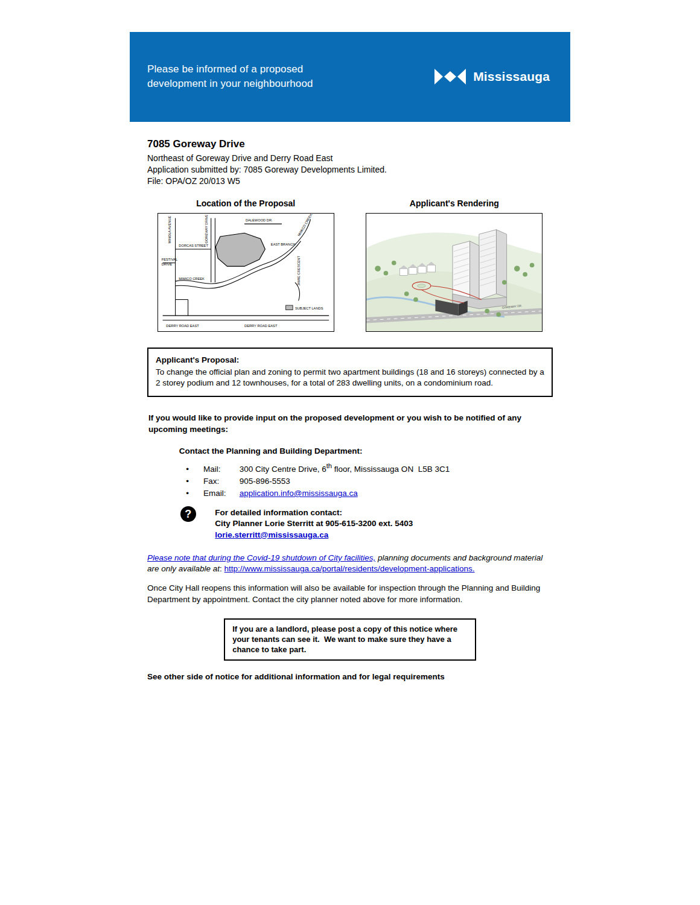Please be informed of a proposed
development in your neighbourhood
Mississauga
7085 Goreway Drive
Northeast of Goreway Drive and Derry Road East
Application submitted by: 7085 Goreway Developments Limited.
File: OPA/OZ 20/013 W5
Location of the Proposal
MINOLA AVENUE GOREWAY DRIVE DALEWOOD DR. DORCAS STREET FESTIVAL DRIVE MIMICO CREEK EAST BRANCH MIMICO CREEK JAMIE CRESCENT DERRY ROAD EAST DERRY ROAD EAST SUBJECT LANDS
Applicant's Rendering
GOREWAY DR.
Applicant's Proposal:
To change the official plan and zoning to permit two apartment buildings (18 and 16 storeys) connected by a 2 storey podium and 12 townhouses, for a total of 283 dwelling units, on a condominium road.
If you would like to provide input on the proposed development or you wish to be notified of any upcoming meetings:
Contact the Planning and Building Department:
•Mail: 300 City Centre Drive, 6th floor, Mississauga ON L5B 3C1
•Fax: 905-896-5553
•Email: application.info@mississauga.ca
?
For detailed information contact:
City Planner Lorie Sterritt at 905-615-3200 ext. 5403
lorie.sterritt@mississauga.ca
Please note that during the Covid-19 shutdown of City facilities, planning documents and background material are only available at: http://www.mississauga.ca/portal/residents/development-applications.
Once City Hall reopens this information will also be available for inspection through the Planning and Building Department by appointment. Contact the city planner noted above for more information.
If you are a landlord, please post a copy of this notice where your tenants can see it. We want to make sure they have a chance to take part.
See other side of notice for additional information and for legal requirements